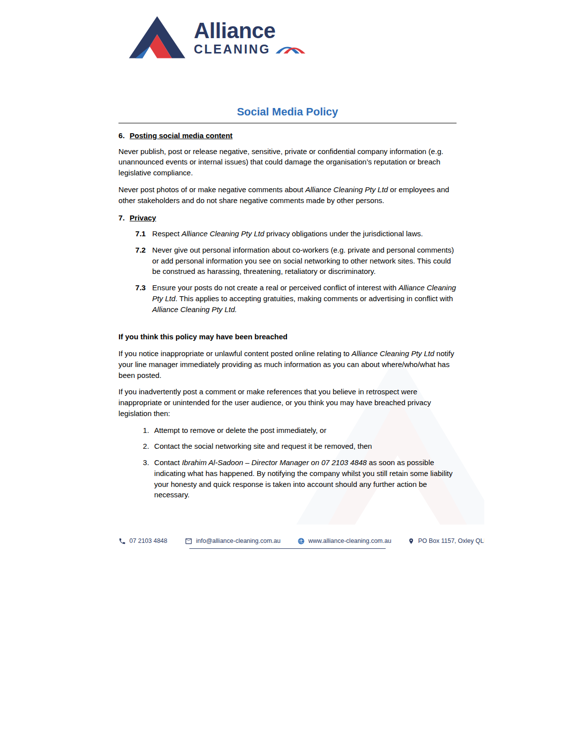Alliance CLEANING
Social Media Policy
6. Posting social media content
Never publish, post or release negative, sensitive, private or confidential company information (e.g. unannounced events or internal issues) that could damage the organisation’s reputation or breach legislative compliance.
Never post photos of or make negative comments about Alliance Cleaning Pty Ltd or employees and other stakeholders and do not share negative comments made by other persons.
7. Privacy
7.1 Respect Alliance Cleaning Pty Ltd privacy obligations under the jurisdictional laws.
7.2 Never give out personal information about co-workers (e.g. private and personal comments) or add personal information you see on social networking to other network sites. This could be construed as harassing, threatening, retaliatory or discriminatory.
7.3 Ensure your posts do not create a real or perceived conflict of interest with Alliance Cleaning Pty Ltd. This applies to accepting gratuities, making comments or advertising in conflict with Alliance Cleaning Pty Ltd.
If you think this policy may have been breached
If you notice inappropriate or unlawful content posted online relating to Alliance Cleaning Pty Ltd notify your line manager immediately providing as much information as you can about where/who/what has been posted.
If you inadvertently post a comment or make references that you believe in retrospect were inappropriate or unintended for the user audience, or you think you may have breached privacy legislation then:
Attempt to remove or delete the post immediately, or
Contact the social networking site and request it be removed, then
Contact Ibrahim Al-Sadoon – Director Manager on 07 2103 4848 as soon as possible indicating what has happened. By notifying the company whilst you still retain some liability your honesty and quick response is taken into account should any further action be necessary.
07 2103 4848
info@alliance-cleaning.com.au
www.alliance-cleaning.com.au
PO Box 1157, Oxley QLD 4075